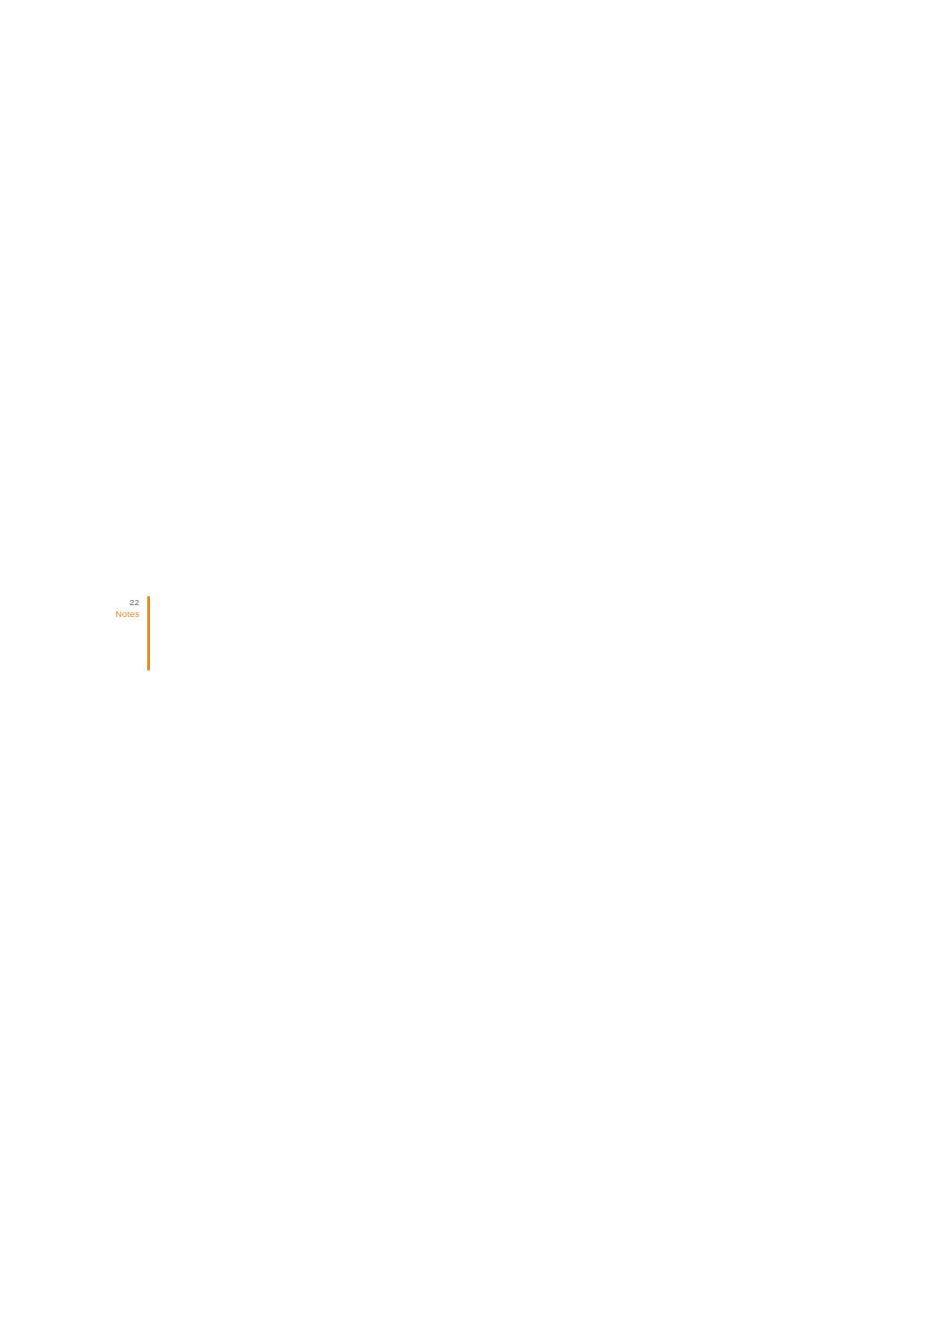22 Notes